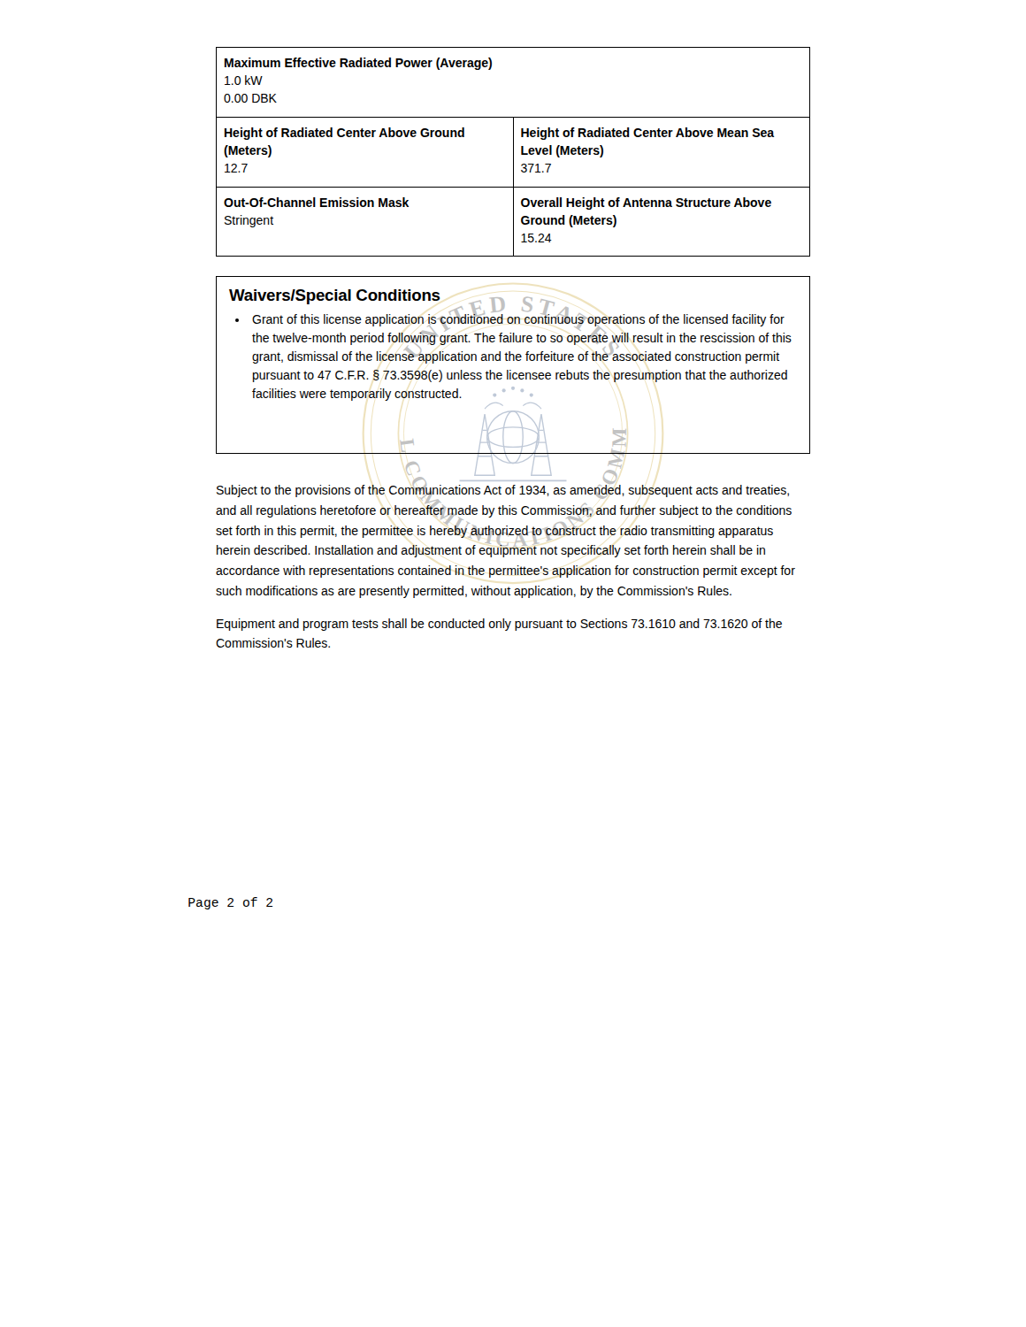UNITED STATES FEDERAL COMMUNICATIONS COMMISSION
| Maximum Effective Radiated Power (Average) 1.0 kW 0.00 DBK |
| Height of Radiated Center Above Ground (Meters) 12.7 | Height of Radiated Center Above Mean Sea Level (Meters) 371.7 |
| Out-Of-Channel Emission Mask Stringent | Overall Height of Antenna Structure Above Ground (Meters) 15.24 |
Waivers/Special Conditions
Grant of this license application is conditioned on continuous operations of the licensed facility for the twelve-month period following grant. The failure to so operate will result in the rescission of this grant, dismissal of the license application and the forfeiture of the associated construction permit pursuant to 47 C.F.R. § 73.3598(e) unless the licensee rebuts the presumption that the authorized facilities were temporarily constructed.
Subject to the provisions of the Communications Act of 1934, as amended, subsequent acts and treaties, and all regulations heretofore or hereafter made by this Commission, and further subject to the conditions set forth in this permit, the permittee is hereby authorized to construct the radio transmitting apparatus herein described. Installation and adjustment of equipment not specifically set forth herein shall be in accordance with representations contained in the permittee's application for construction permit except for such modifications as are presently permitted, without application, by the Commission's Rules.
Equipment and program tests shall be conducted only pursuant to Sections 73.1610 and 73.1620 of the Commission's Rules.
Page 2 of 2